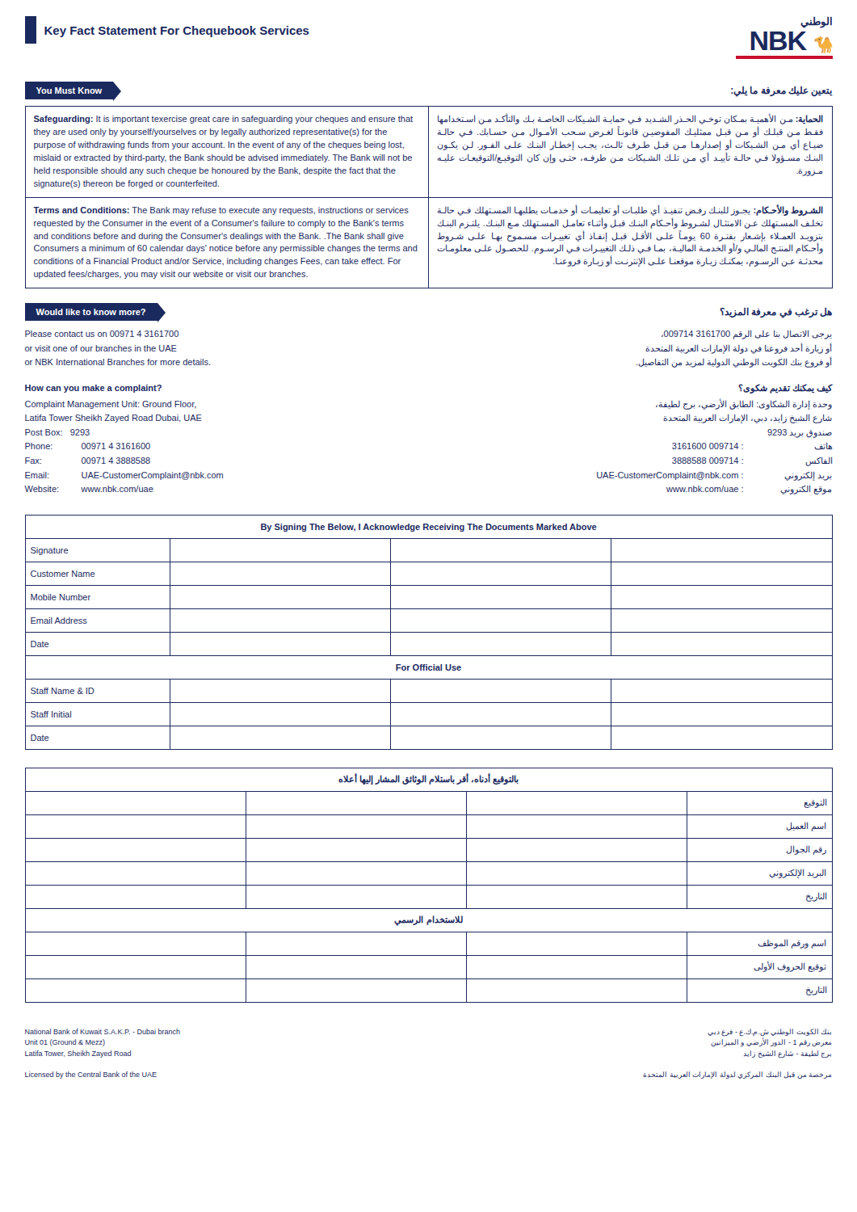Key Fact Statement For Chequebook Services
الوطني
NBK 🐪
You Must Know
يتعين عليك معرفة ما يلي:
| Safeguarding: It is important texercise great care in safeguarding your cheques and ensure that they are used only by yourself/yourselves or by legally authorized representative(s) for the purpose of withdrawing funds from your account. In the event of any of the cheques being lost, mislaid or extracted by third-party, the Bank should be advised immediately. The Bank will not be held responsible should any such cheque be honoured by the Bank, despite the fact that the signature(s) thereon be forged or counterfeited. | الحماية: مـن الأهميـة بمـكان توخـي الحـذر الشـديد فـي حمايـة الشـيكات الخاصـة بـك والتأكـد مـن اسـتخدامها فقـط مـن قبلـك أو مـن قبـل ممثليـك المفوضيـن قانونـاً لغـرض سـحب الأمـوال مـن حسـابك. فـي حالـة ضيـاع أي مـن الشـيكات أو إصدارهـا مـن قبـل طـرف ثالـث، يجـب إخطـار البنـك علـى الفـور. لـن يكـون البنـك مسـؤولا فـي حالـة تأييـد أي مـن تلـك الشـيكات مـن طرفـه، حتـى وإن كان التوقيـع/التوقيعـات عليـه مـزورة. |
| Terms and Conditions: The Bank may refuse to execute any requests, instructions or services requested by the Consumer in the event of a Consumer's failure to comply to the Bank's terms and conditions before and during the Consumer's dealings with the Bank. .The Bank shall give Consumers a minimum of 60 calendar days' notice before any permissible changes the terms and conditions of a Financial Product and/or Service, including changes Fees, can take effect. For updated fees/charges, you may visit our website or visit our branches. | الشـروط والأحـكام: يجـوز للبنـك رفـض تنفيـذ أي طلبـات أو تعليمـات أو خدمـات يطلبهـا المسـتهلك فـي حالـة تخلـف المسـتهلك عـن الامتثـال لشـروط وأحـكام البنـك قبـل وأثنـاء تعامـل المسـتهلك مـع البنـك. يلتـزم البنـك بتزويـد العمـلاء بإشـعار بفتـرة 60 يومـاً علـى الأقـل قبـل إنفـاذ أي تغييـرات مسـموح بهـا علـى شـروط وأحـكام المنتـج المالـي و/أو الخدمـة الماليـة، بمـا فـي ذلـك التغييـرات فـي الرسـوم. للحصـول علـى معلومـات محدثـة عـن الرسـوم، يمكنـك زيـارة موقعنـا علـى الإنترنـت أو زيـارة فروعنـا. |
Would like to know more?
هل ترغب في معرفة المزيد؟
Please contact us on 00971 4 3161700
or visit one of our branches in the UAE
or NBK International Branches for more details.
How can you make a complaint?
Complaint Management Unit: Ground Floor,
Latifa Tower Sheikh Zayed Road Dubai, UAE
Post Box: 9293
Phone: 00971 4 3161600
Fax: 00971 4 3888588
Email: UAE-CustomerComplaint@nbk.com
Website: www.nbk.com/uae
يرجى الاتصال بنا على الرقم 3161700 009714،
أو زيارة أحد فروعنا في دولة الإمارات العربية المتحدة
أو فروع بنك الكويت الوطني الدولية لمزيد من التفاصيل.
كيف يمكنك تقديم شكوى؟
وحدة إدارة الشكاوى: الطابق الأرضي، برج لطيفة،
شارع الشيخ زايد، دبي، الإمارات العربية المتحدة
صندوق بريد 9293
هاتف: 009714 3161600
الفاكس: 009714 3888588
بريد إلكتروني: UAE-CustomerComplaint@nbk.com
موقع الكتروني: www.nbk.com/uae
| By Signing The Below, I Acknowledge Receiving The Documents Marked Above |
| --- |
| Signature | | | |
| Customer Name | | | |
| Mobile Number | | | |
| Email Address | | | |
| Date | | | |
| For Official Use |
| Staff Name & ID | | | |
| Staff Initial | | | |
| Date | | | |
| بالتوقيع أدناه، أقر باستلام الوثائق المشار إليها أعلاه |
| --- |
| التوقيع | | | |
| اسم العميل | | | |
| رقم الجوال | | | |
| البريد الإلكتروني | | | |
| التاريخ | | | |
| للاستخدام الرسمي |
| اسم ورقم الموظف | | | |
| توقيع الحروف الأولى | | | |
| التاريخ | | | |
National Bank of Kuwait S.A.K.P. - Dubai branch
Unit 01 (Ground & Mezz)
Latifa Tower, Sheikh Zayed Road
بنك الكويت الوطني ش.م.ك.ع - فرع دبي
معرض رقم 1 - الدور الأرضي و الميزانين
برج لطيفة - شارع الشيخ زايد
Licensed by the Central Bank of the UAE
مرخصة من قبل البنك المركزي لدولة الإمارات العربية المتحدة